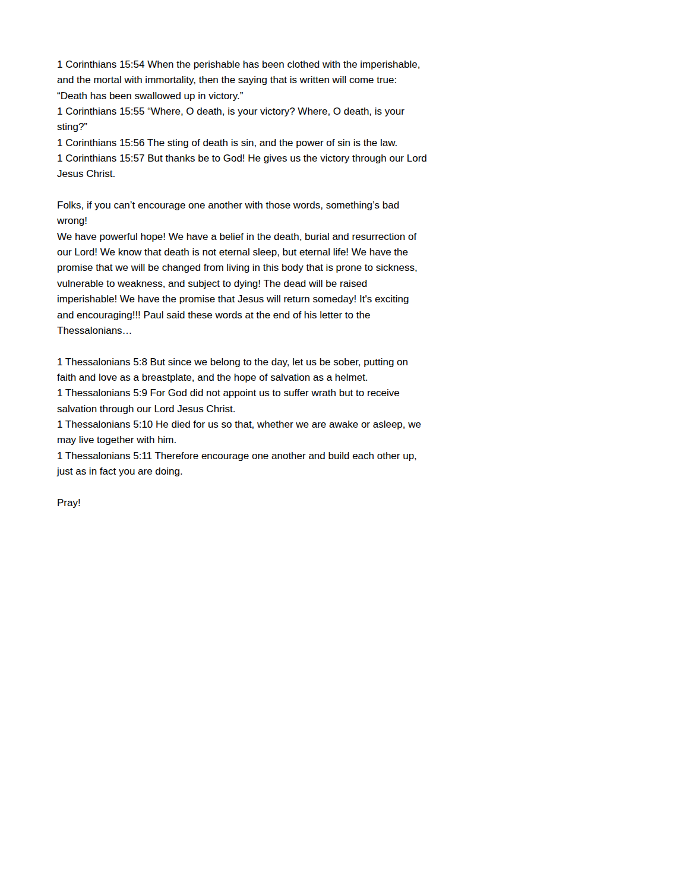1 Corinthians 15:54 When the perishable has been clothed with the imperishable, and the mortal with immortality, then the saying that is written will come true: “Death has been swallowed up in victory.”
1 Corinthians 15:55 “Where, O death, is your victory? Where, O death, is your sting?”
1 Corinthians 15:56 The sting of death is sin, and the power of sin is the law.
1 Corinthians 15:57 But thanks be to God! He gives us the victory through our Lord Jesus Christ.
Folks, if you can’t encourage one another with those words, something’s bad wrong!
We have powerful hope! We have a belief in the death, burial and resurrection of our Lord! We know that death is not eternal sleep, but eternal life! We have the promise that we will be changed from living in this body that is prone to sickness, vulnerable to weakness, and subject to dying! The dead will be raised imperishable! We have the promise that Jesus will return someday! It's exciting and encouraging!!! Paul said these words at the end of his letter to the Thessalonians…
1 Thessalonians 5:8 But since we belong to the day, let us be sober, putting on faith and love as a breastplate, and the hope of salvation as a helmet.
1 Thessalonians 5:9 For God did not appoint us to suffer wrath but to receive salvation through our Lord Jesus Christ.
1 Thessalonians 5:10 He died for us so that, whether we are awake or asleep, we may live together with him.
1 Thessalonians 5:11 Therefore encourage one another and build each other up, just as in fact you are doing.
Pray!